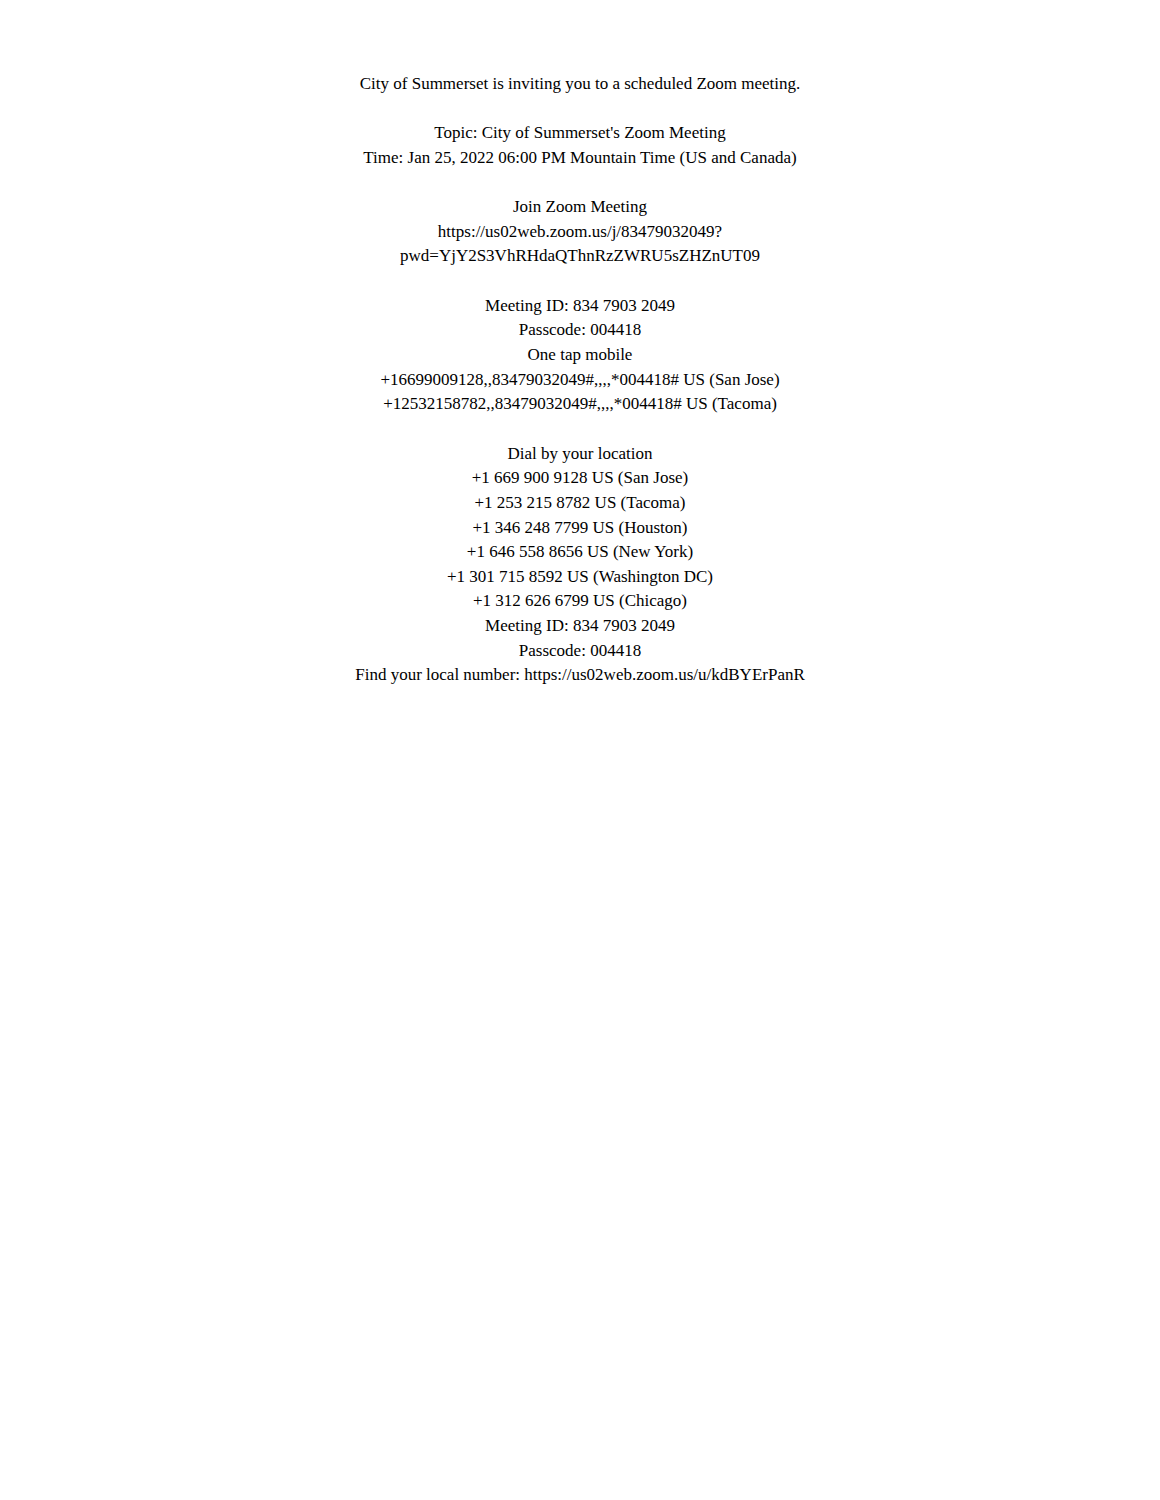City of Summerset is inviting you to a scheduled Zoom meeting.
Topic: City of Summerset's Zoom Meeting
Time: Jan 25, 2022 06:00 PM Mountain Time (US and Canada)
Join Zoom Meeting
https://us02web.zoom.us/j/83479032049?pwd=YjY2S3VhRHdaQThnRzZWRU5sZHZnUT09
Meeting ID: 834 7903 2049
Passcode: 004418
One tap mobile
+16699009128,,83479032049#,,,,*004418# US (San Jose)
+12532158782,,83479032049#,,,,*004418# US (Tacoma)
Dial by your location
+1 669 900 9128 US (San Jose)
+1 253 215 8782 US (Tacoma)
+1 346 248 7799 US (Houston)
+1 646 558 8656 US (New York)
+1 301 715 8592 US (Washington DC)
+1 312 626 6799 US (Chicago)
Meeting ID: 834 7903 2049
Passcode: 004418
Find your local number: https://us02web.zoom.us/u/kdBYErPanR